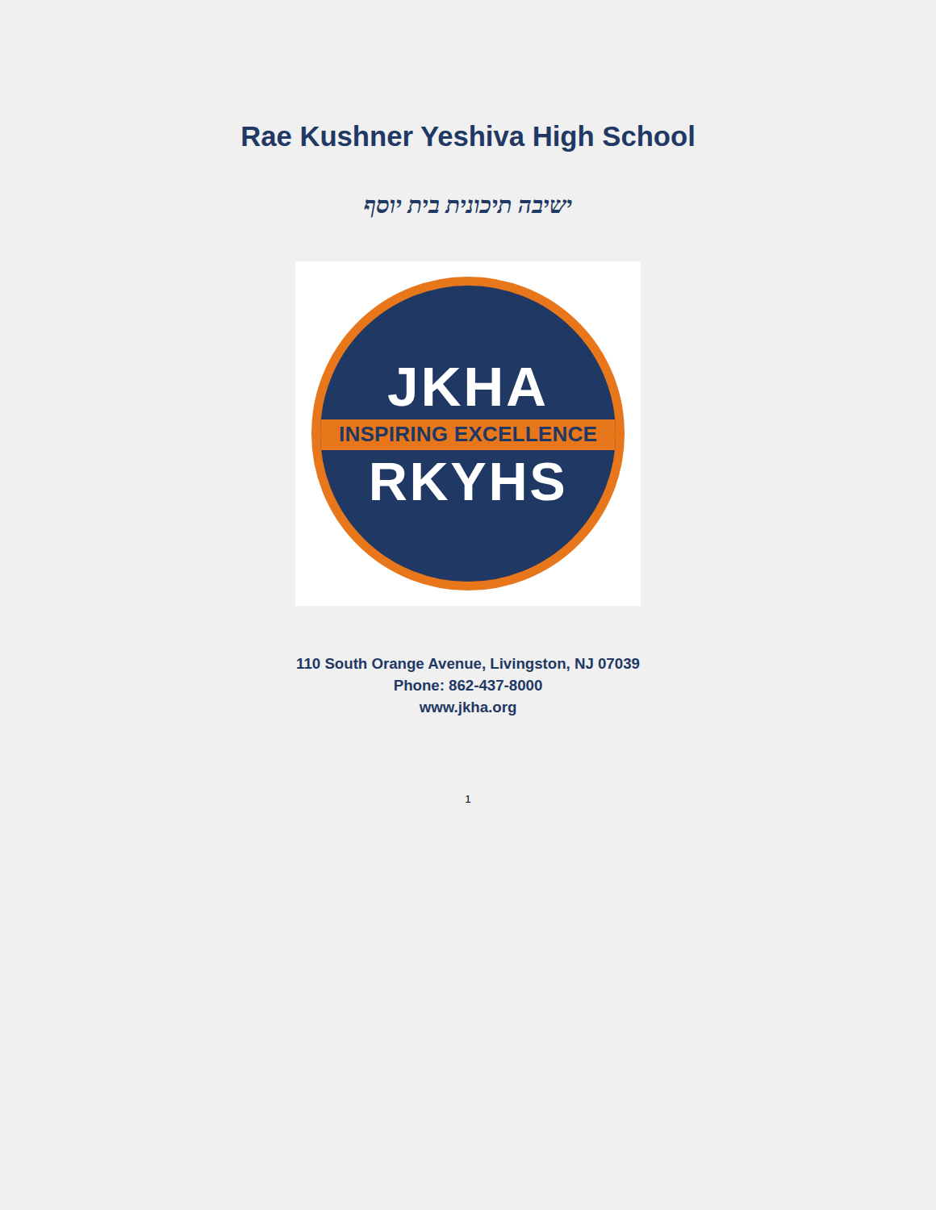Rae Kushner Yeshiva High School
ישיבה תיכונית בית יוסף
JKHA
INSPIRING EXCELLENCE
RKYHS
110 South Orange Avenue, Livingston, NJ 07039
Phone: 862-437-8000
www.jkha.org
1